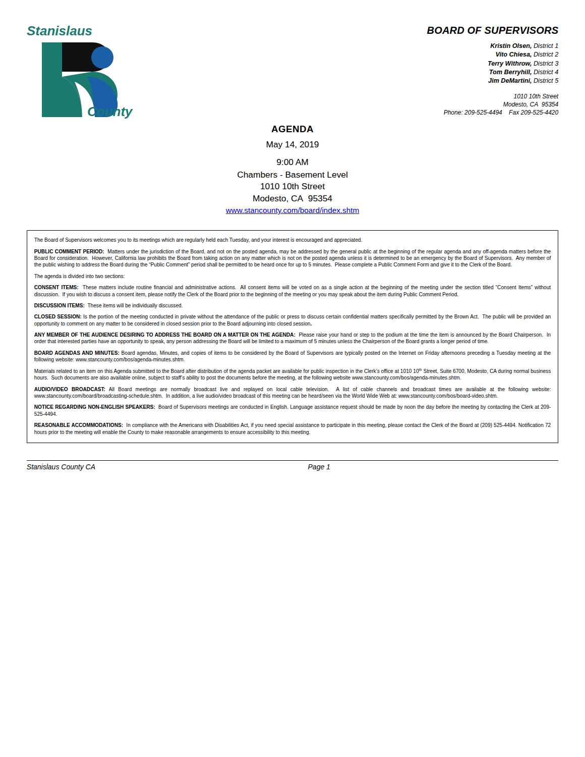Stanislaus County
BOARD OF SUPERVISORS
Kristin Olsen, District 1
Vito Chiesa, District 2
Terry Withrow, District 3
Tom Berryhill, District 4
Jim DeMartini, District 5
1010 10th Street
Modesto, CA 95354
Phone: 209-525-4494 Fax 209-525-4420
AGENDA
May 14, 2019
9:00 AM
Chambers - Basement Level
1010 10th Street
Modesto, CA 95354
www.stancounty.com/board/index.shtm
The Board of Supervisors welcomes you to its meetings which are regularly held each Tuesday, and your interest is encouraged and appreciated.
PUBLIC COMMENT PERIOD: Matters under the jurisdiction of the Board, and not on the posted agenda, may be addressed by the general public at the beginning of the regular agenda and any off-agenda matters before the Board for consideration. However, California law prohibits the Board from taking action on any matter which is not on the posted agenda unless it is determined to be an emergency by the Board of Supervisors. Any member of the public wishing to address the Board during the “Public Comment” period shall be permitted to be heard once for up to 5 minutes. Please complete a Public Comment Form and give it to the Clerk of the Board.
The agenda is divided into two sections:
CONSENT ITEMS: These matters include routine financial and administrative actions. All consent items will be voted on as a single action at the beginning of the meeting under the section titled “Consent Items” without discussion. If you wish to discuss a consent item, please notify the Clerk of the Board prior to the beginning of the meeting or you may speak about the item during Public Comment Period.
DISCUSSION ITEMS: These items will be individually discussed.
CLOSED SESSION: Is the portion of the meeting conducted in private without the attendance of the public or press to discuss certain confidential matters specifically permitted by the Brown Act. The public will be provided an opportunity to comment on any matter to be considered in closed session prior to the Board adjourning into closed session.
ANY MEMBER OF THE AUDIENCE DESIRING TO ADDRESS THE BOARD ON A MATTER ON THE AGENDA: Please raise your hand or step to the podium at the time the item is announced by the Board Chairperson. In order that interested parties have an opportunity to speak, any person addressing the Board will be limited to a maximum of 5 minutes unless the Chairperson of the Board grants a longer period of time.
BOARD AGENDAS AND MINUTES: Board agendas, Minutes, and copies of items to be considered by the Board of Supervisors are typically posted on the Internet on Friday afternoons preceding a Tuesday meeting at the following website: www.stancounty.com/bos/agenda-minutes.shtm.
Materials related to an item on this Agenda submitted to the Board after distribution of the agenda packet are available for public inspection in the Clerk’s office at 1010 10th Street, Suite 6700, Modesto, CA during normal business hours. Such documents are also available online, subject to staff’s ability to post the documents before the meeting, at the following website www.stancounty.com/bos/agenda-minutes.shtm.
AUDIO/VIDEO BROADCAST: All Board meetings are normally broadcast live and replayed on local cable television. A list of cable channels and broadcast times are available at the following website: www.stancounty.com/board/broadcasting-schedule.shtm. In addition, a live audio/video broadcast of this meeting can be heard/seen via the World Wide Web at: www.stancounty.com/bos/board-video.shtm.
NOTICE REGARDING NON-ENGLISH SPEAKERS: Board of Supervisors meetings are conducted in English. Language assistance request should be made by noon the day before the meeting by contacting the Clerk at 209-525-4494.
REASONABLE ACCOMMODATIONS: In compliance with the Americans with Disabilities Act, if you need special assistance to participate in this meeting, please contact the Clerk of the Board at (209) 525-4494. Notification 72 hours prior to the meeting will enable the County to make reasonable arrangements to ensure accessibility to this meeting.
Stanislaus County CA
Page 1